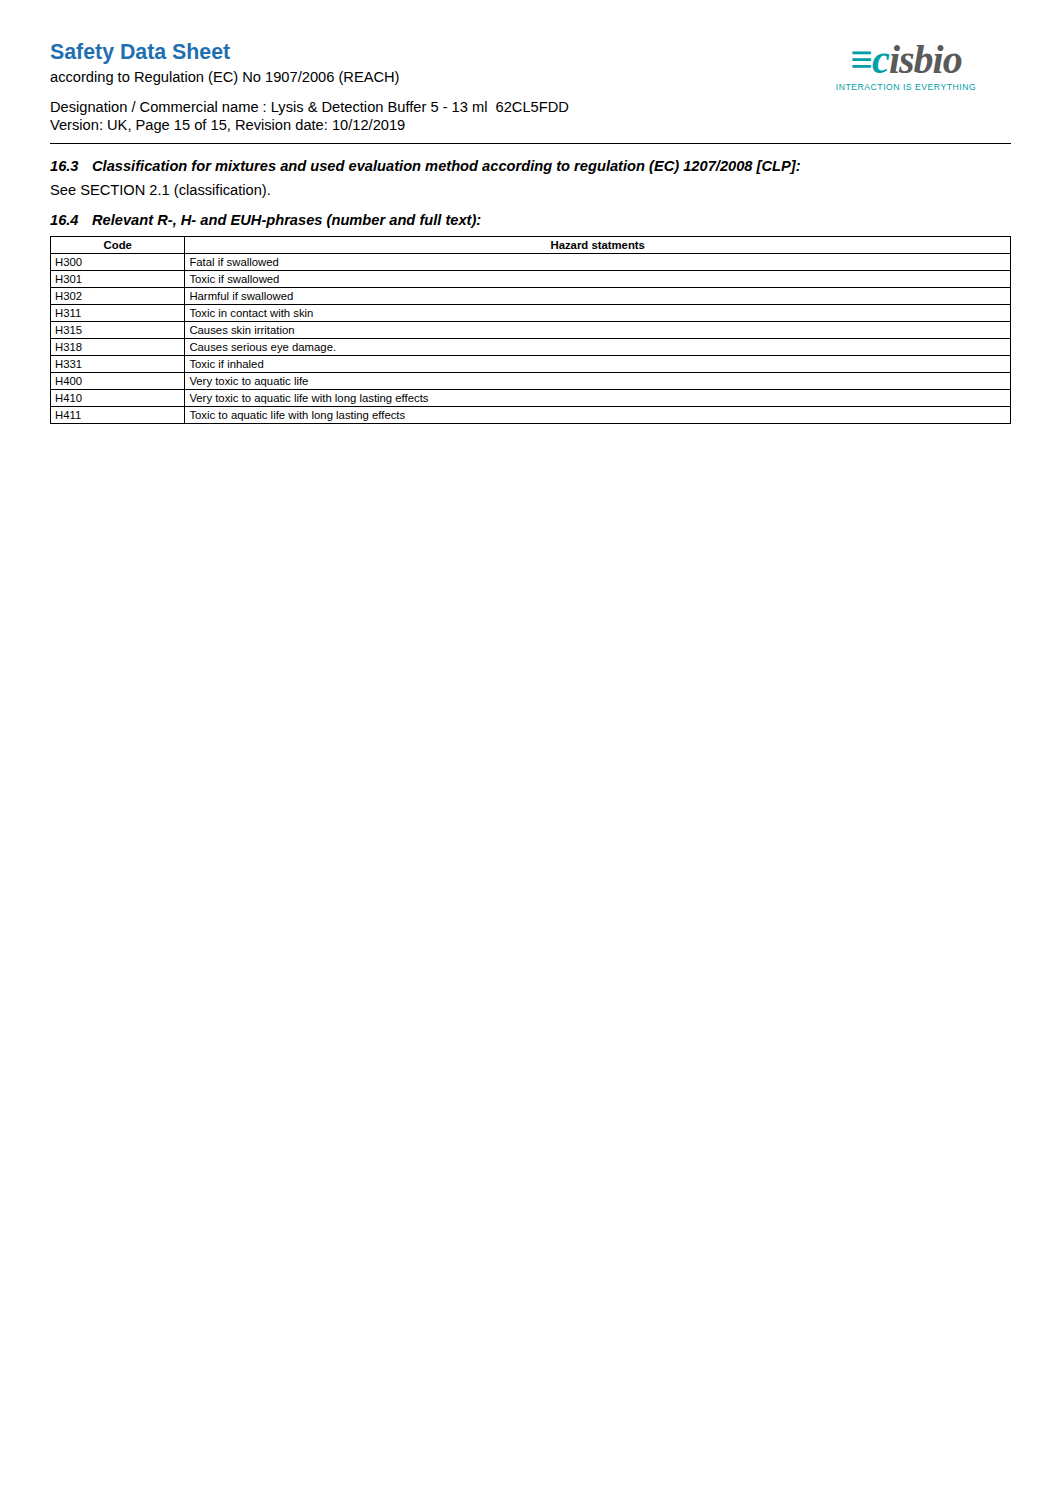≡cisbio
INTERACTION IS EVERYTHING
Safety Data Sheet
according to Regulation (EC) No 1907/2006 (REACH)
Designation / Commercial name : Lysis & Detection Buffer 5 - 13 ml 62CL5FDD
Version: UK, Page 15 of 15, Revision date: 10/12/2019
16.3 Classification for mixtures and used evaluation method according to regulation (EC) 1207/2008 [CLP]:
See SECTION 2.1 (classification).
16.4 Relevant R-, H- and EUH-phrases (number and full text):
| Code | Hazard statments |
| --- | --- |
| H300 | Fatal if swallowed |
| H301 | Toxic if swallowed |
| H302 | Harmful if swallowed |
| H311 | Toxic in contact with skin |
| H315 | Causes skin irritation |
| H318 | Causes serious eye damage. |
| H331 | Toxic if inhaled |
| H400 | Very toxic to aquatic life |
| H410 | Very toxic to aquatic life with long lasting effects |
| H411 | Toxic to aquatic life with long lasting effects |